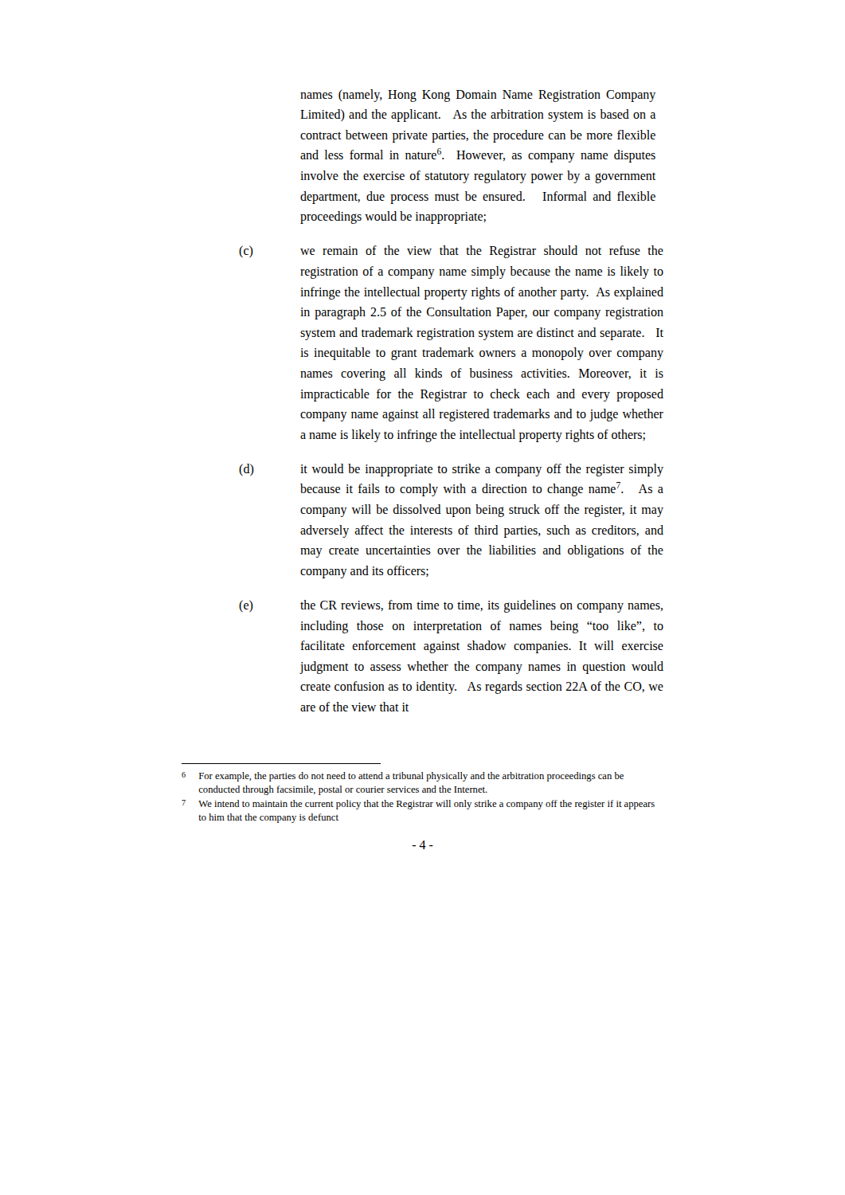names (namely, Hong Kong Domain Name Registration Company Limited) and the applicant. As the arbitration system is based on a contract between private parties, the procedure can be more flexible and less formal in nature6. However, as company name disputes involve the exercise of statutory regulatory power by a government department, due process must be ensured. Informal and flexible proceedings would be inappropriate;
(c) we remain of the view that the Registrar should not refuse the registration of a company name simply because the name is likely to infringe the intellectual property rights of another party. As explained in paragraph 2.5 of the Consultation Paper, our company registration system and trademark registration system are distinct and separate. It is inequitable to grant trademark owners a monopoly over company names covering all kinds of business activities. Moreover, it is impracticable for the Registrar to check each and every proposed company name against all registered trademarks and to judge whether a name is likely to infringe the intellectual property rights of others;
(d) it would be inappropriate to strike a company off the register simply because it fails to comply with a direction to change name7. As a company will be dissolved upon being struck off the register, it may adversely affect the interests of third parties, such as creditors, and may create uncertainties over the liabilities and obligations of the company and its officers;
(e) the CR reviews, from time to time, its guidelines on company names, including those on interpretation of names being “too like”, to facilitate enforcement against shadow companies. It will exercise judgment to assess whether the company names in question would create confusion as to identity. As regards section 22A of the CO, we are of the view that it
6
For example, the parties do not need to attend a tribunal physically and the arbitration proceedings can be conducted through facsimile, postal or courier services and the Internet.
7
We intend to maintain the current policy that the Registrar will only strike a company off the register if it appears to him that the company is defunct
- 4 -